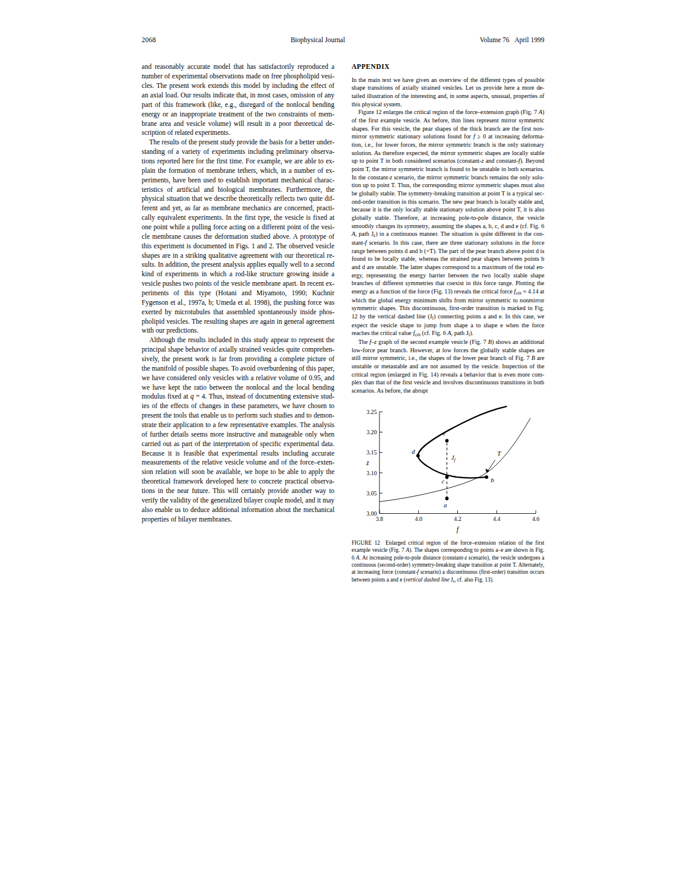2068
Biophysical Journal
Volume 76 April 1999
and reasonably accurate model that has satisfactorily reproduced a number of experimental observations made on free phospholipid vesicles. The present work extends this model by including the effect of an axial load. Our results indicate that, in most cases, omission of any part of this framework (like, e.g., disregard of the nonlocal bending energy or an inappropriate treatment of the two constraints of membrane area and vesicle volume) will result in a poor theoretical description of related experiments.
The results of the present study provide the basis for a better understanding of a variety of experiments including preliminary observations reported here for the first time. For example, we are able to explain the formation of membrane tethers, which, in a number of experiments, have been used to establish important mechanical characteristics of artificial and biological membranes. Furthermore, the physical situation that we describe theoretically reflects two quite different and yet, as far as membrane mechanics are concerned, practically equivalent experiments. In the first type, the vesicle is fixed at one point while a pulling force acting on a different point of the vesicle membrane causes the deformation studied above. A prototype of this experiment is documented in Figs. 1 and 2. The observed vesicle shapes are in a striking qualitative agreement with our theoretical results. In addition, the present analysis applies equally well to a second kind of experiments in which a rod-like structure growing inside a vesicle pushes two points of the vesicle membrane apart. In recent experiments of this type (Hotani and Miyamoto, 1990; Kuchnir Fygenson et al., 1997a, b; Umeda et al. 1998), the pushing force was exerted by microtubules that assembled spontaneously inside phospholipid vesicles. The resulting shapes are again in general agreement with our predictions.
Although the results included in this study appear to represent the principal shape behavior of axially strained vesicles quite comprehensively, the present work is far from providing a complete picture of the manifold of possible shapes. To avoid overburdening of this paper, we have considered only vesicles with a relative volume of 0.95, and we have kept the ratio between the nonlocal and the local bending modulus fixed at q = 4. Thus, instead of documenting extensive studies of the effects of changes in these parameters, we have chosen to present the tools that enable us to perform such studies and to demonstrate their application to a few representative examples. The analysis of further details seems more instructive and manageable only when carried out as part of the interpretation of specific experimental data. Because it is feasible that experimental results including accurate measurements of the relative vesicle volume and of the force–extension relation will soon be available, we hope to be able to apply the theoretical framework developed here to concrete practical observations in the near future. This will certainly provide another way to verify the validity of the generalized bilayer couple model, and it may also enable us to deduce additional information about the mechanical properties of bilayer membranes.
Appendix
In the main text we have given an overview of the different types of possible shape transitions of axially strained vesicles. Let us provide here a more detailed illustration of the interesting and, in some aspects, unusual, properties of this physical system.
Figure 12 enlarges the critical region of the force–extension graph (Fig. 7 A) of the first example vesicle. As before, thin lines represent mirror symmetric shapes. For this vesicle, the pear shapes of the thick branch are the first nonmirror symmetric stationary solutions found for f ≥ 0 at increasing deformation, i.e., for lower forces, the mirror symmetric branch is the only stationary solution. As therefore expected, the mirror symmetric shapes are locally stable up to point T in both considered scenarios (constant-z and constant-f). Beyond point T, the mirror symmetric branch is found to be unstable in both scenarios. In the constant-z scenario, the mirror symmetric branch remains the only solution up to point T. Thus, the corresponding mirror symmetric shapes must also be globally stable. The symmetry-breaking transition at point T is a typical second-order transition in this scenario. The new pear branch is locally stable and, because it is the only locally stable stationary solution above point T, it is also globally stable. Therefore, at increasing pole-to-pole distance, the vesicle smoothly changes its symmetry, assuming the shapes a, b, c, d and e (cf. Fig. 6 A, path Jz) in a continuous manner. The situation is quite different in the constant-f scenario. In this case, there are three stationary solutions in the force range between points d and b (=T). The part of the pear branch above point d is found to be locally stable, whereas the strained pear shapes between points b and d are unstable. The latter shapes correspond to a maximum of the total energy, representing the energy barrier between the two locally stable shape branches of different symmetries that coexist in this force range. Plotting the energy as a function of the force (Fig. 13) reveals the critical force fcrit ≈ 4.14 at which the global energy minimum shifts from mirror symmetric to nonmirror symmetric shapes. This discontinuous, first-order transition is marked in Fig. 12 by the vertical dashed line (Jf) connecting points a and e. In this case, we expect the vesicle shape to jump from shape a to shape e when the force reaches the critical value fcrit (cf. Fig. 6 A, path Jf).
The f–z graph of the second example vesicle (Fig. 7 B) shows an additional low-force pear branch. However, at low forces the globally stable shapes are still mirror symmetric, i.e., the shapes of the lower pear branch of Fig. 7 B are unstable or metastable and are not assumed by the vesicle. Inspection of the critical region (enlarged in Fig. 14) reveals a behavior that is even more complex than that of the first vesicle and involves discontinuous transitions in both scenarios. As before, the abrupt
3.00 3.05 3.10 3.15 3.20 3.25 3.8 4.0 4.2 4.4 4.6 z f a b c d e T Jf
FIGURE 12 Enlarged critical region of the force–extension relation of the first example vesicle (Fig. 7 A). The shapes corresponding to points a–e are shown in Fig. 6 A. At increasing pole-to-pole distance (constant-z scenario), the vesicle undergoes a continuous (second-order) symmetry-breaking shape transition at point T. Alternately, at increasing force (constant-f scenario) a discontinuous (first-order) transition occurs between points a and e (vertical dashed line Jf, cf. also Fig. 13).